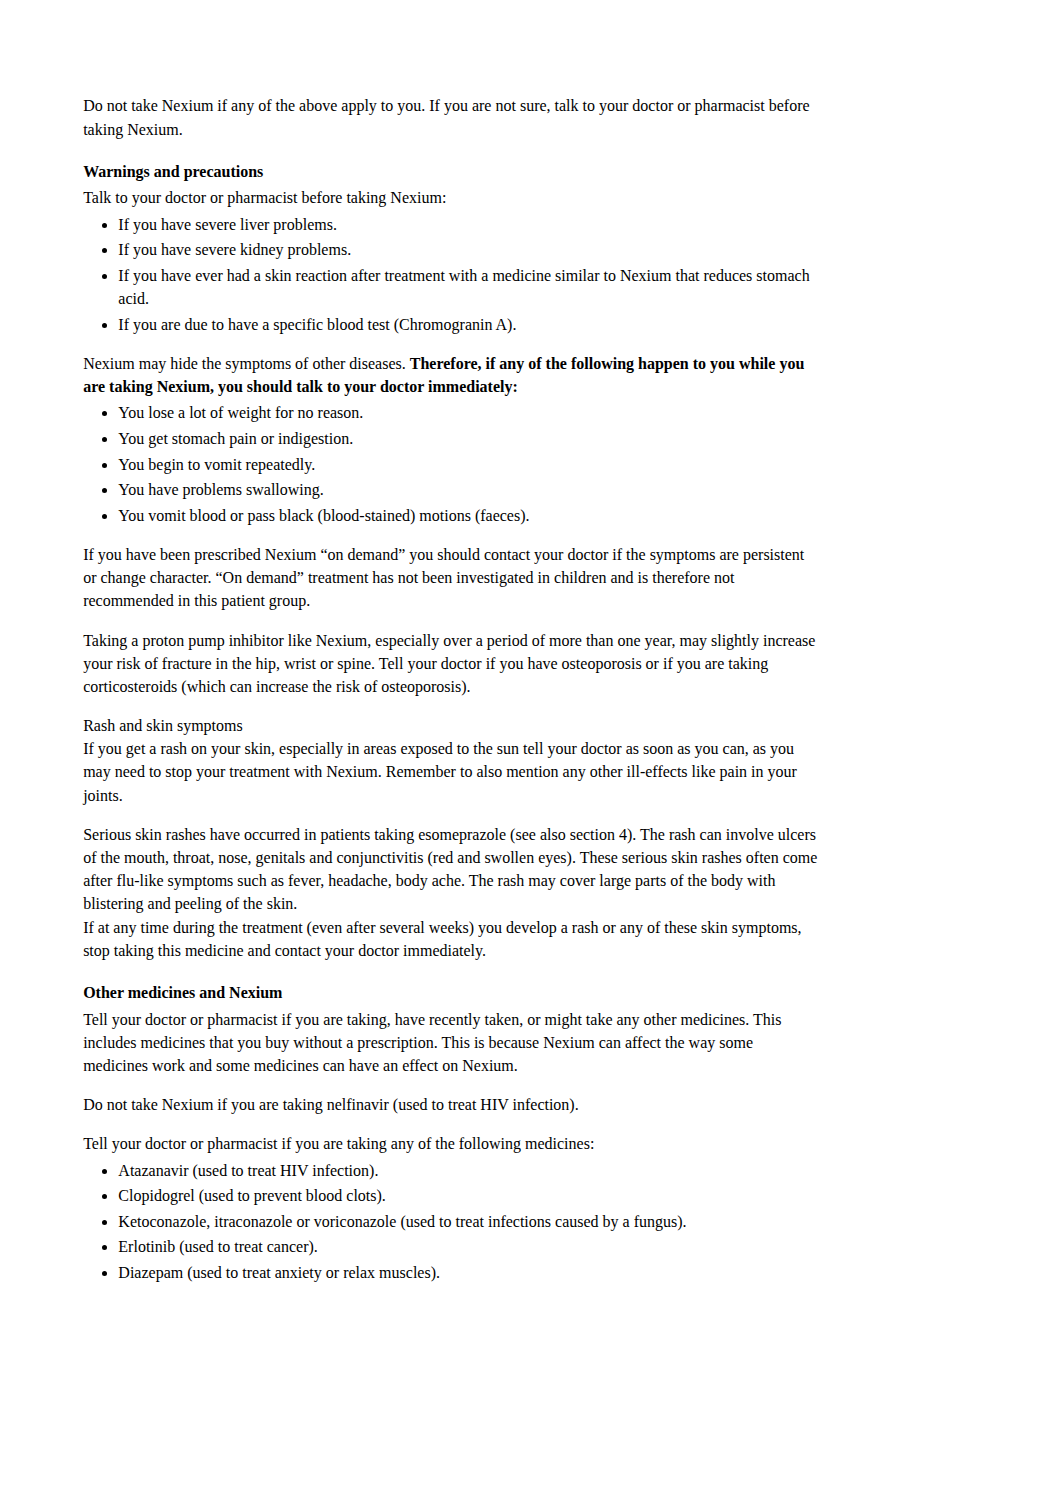Do not take Nexium if any of the above apply to you. If you are not sure, talk to your doctor or pharmacist before taking Nexium.
Warnings and precautions
Talk to your doctor or pharmacist before taking Nexium:
If you have severe liver problems.
If you have severe kidney problems.
If you have ever had a skin reaction after treatment with a medicine similar to Nexium that reduces stomach acid.
If you are due to have a specific blood test (Chromogranin A).
Nexium may hide the symptoms of other diseases. Therefore, if any of the following happen to you while you are taking Nexium, you should talk to your doctor immediately:
You lose a lot of weight for no reason.
You get stomach pain or indigestion.
You begin to vomit repeatedly.
You have problems swallowing.
You vomit blood or pass black (blood-stained) motions (faeces).
If you have been prescribed Nexium “on demand” you should contact your doctor if the symptoms are persistent or change character. “On demand” treatment has not been investigated in children and is therefore not recommended in this patient group.
Taking a proton pump inhibitor like Nexium, especially over a period of more than one year, may slightly increase your risk of fracture in the hip, wrist or spine. Tell your doctor if you have osteoporosis or if you are taking corticosteroids (which can increase the risk of osteoporosis).
Rash and skin symptoms
If you get a rash on your skin, especially in areas exposed to the sun tell your doctor as soon as you can, as you may need to stop your treatment with Nexium. Remember to also mention any other ill-effects like pain in your joints.
Serious skin rashes have occurred in patients taking esomeprazole (see also section 4). The rash can involve ulcers of the mouth, throat, nose, genitals and conjunctivitis (red and swollen eyes). These serious skin rashes often come after flu-like symptoms such as fever, headache, body ache. The rash may cover large parts of the body with blistering and peeling of the skin.
If at any time during the treatment (even after several weeks) you develop a rash or any of these skin symptoms, stop taking this medicine and contact your doctor immediately.
Other medicines and Nexium
Tell your doctor or pharmacist if you are taking, have recently taken, or might take any other medicines. This includes medicines that you buy without a prescription. This is because Nexium can affect the way some medicines work and some medicines can have an effect on Nexium.
Do not take Nexium if you are taking nelfinavir (used to treat HIV infection).
Tell your doctor or pharmacist if you are taking any of the following medicines:
Atazanavir (used to treat HIV infection).
Clopidogrel (used to prevent blood clots).
Ketoconazole, itraconazole or voriconazole (used to treat infections caused by a fungus).
Erlotinib (used to treat cancer).
Diazepam (used to treat anxiety or relax muscles).